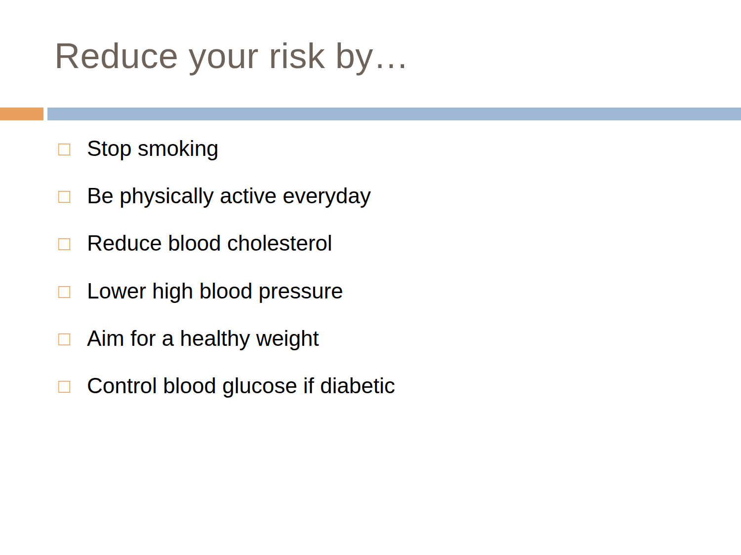Reduce your risk by…
Stop smoking
Be physically active everyday
Reduce blood cholesterol
Lower high blood pressure
Aim for a healthy weight
Control blood glucose if diabetic